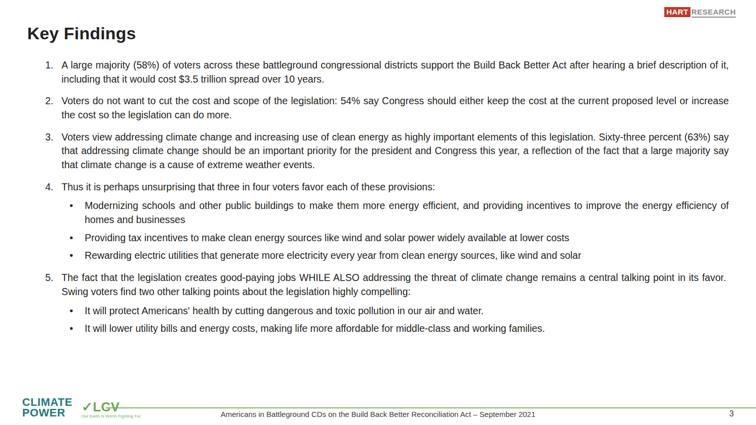HART RESEARCH
Key Findings
A large majority (58%) of voters across these battleground congressional districts support the Build Back Better Act after hearing a brief description of it, including that it would cost $3.5 trillion spread over 10 years.
Voters do not want to cut the cost and scope of the legislation: 54% say Congress should either keep the cost at the current proposed level or increase the cost so the legislation can do more.
Voters view addressing climate change and increasing use of clean energy as highly important elements of this legislation. Sixty-three percent (63%) say that addressing climate change should be an important priority for the president and Congress this year, a reflection of the fact that a large majority say that climate change is a cause of extreme weather events.
Thus it is perhaps unsurprising that three in four voters favor each of these provisions:
Modernizing schools and other public buildings to make them more energy efficient, and providing incentives to improve the energy efficiency of homes and businesses
Providing tax incentives to make clean energy sources like wind and solar power widely available at lower costs
Rewarding electric utilities that generate more electricity every year from clean energy sources, like wind and solar
The fact that the legislation creates good-paying jobs WHILE ALSO addressing the threat of climate change remains a central talking point in its favor. Swing voters find two other talking points about the legislation highly compelling:
It will protect Americans' health by cutting dangerous and toxic pollution in our air and water.
It will lower utility bills and energy costs, making life more affordable for middle-class and working families.
Americans in Battleground CDs on the Build Back Better Reconciliation Act – September 2021
3
CLIMATE
POWER
✓LCV
Our Earth Is Worth Fighting For